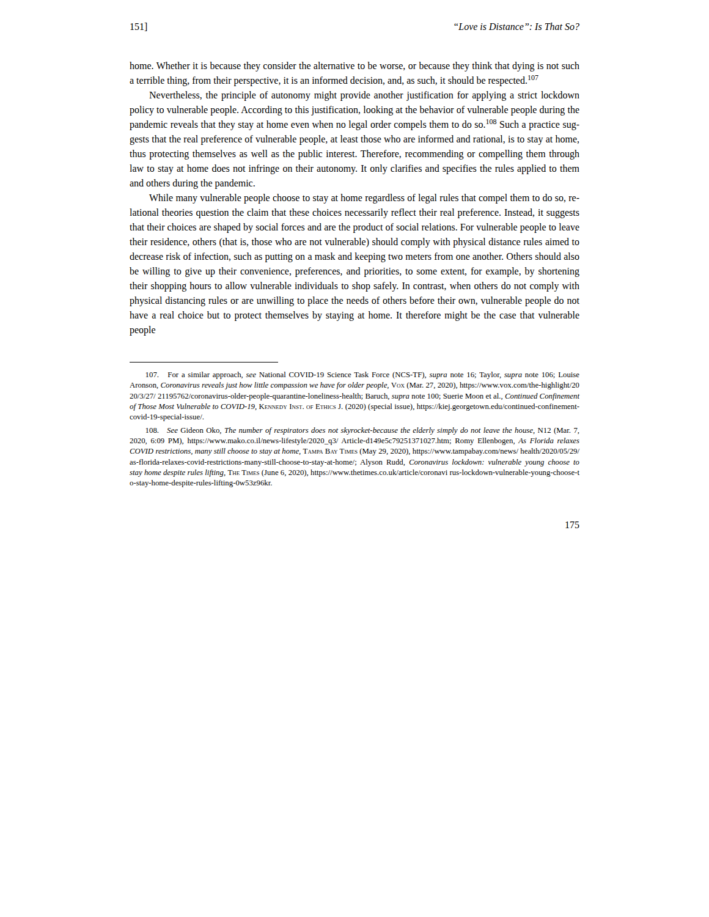151] “Love is Distance”: Is That So?
home. Whether it is because they consider the alternative to be worse, or because they think that dying is not such a terrible thing, from their perspective, it is an informed decision, and, as such, it should be respected.107
Nevertheless, the principle of autonomy might provide another justification for applying a strict lockdown policy to vulnerable people. According to this justification, looking at the behavior of vulnerable people during the pandemic reveals that they stay at home even when no legal order compels them to do so.108 Such a practice suggests that the real preference of vulnerable people, at least those who are informed and rational, is to stay at home, thus protecting themselves as well as the public interest. Therefore, recommending or compelling them through law to stay at home does not infringe on their autonomy. It only clarifies and specifies the rules applied to them and others during the pandemic.
While many vulnerable people choose to stay at home regardless of legal rules that compel them to do so, relational theories question the claim that these choices necessarily reflect their real preference. Instead, it suggests that their choices are shaped by social forces and are the product of social relations. For vulnerable people to leave their residence, others (that is, those who are not vulnerable) should comply with physical distance rules aimed to decrease risk of infection, such as putting on a mask and keeping two meters from one another. Others should also be willing to give up their convenience, preferences, and priorities, to some extent, for example, by shortening their shopping hours to allow vulnerable individuals to shop safely. In contrast, when others do not comply with physical distancing rules or are unwilling to place the needs of others before their own, vulnerable people do not have a real choice but to protect themselves by staying at home. It therefore might be the case that vulnerable people
107. For a similar approach, see National COVID-19 Science Task Force (NCS-TF), supra note 16; Taylor, supra note 106; Louise Aronson, Coronavirus reveals just how little compassion we have for older people, Vox (Mar. 27, 2020), https://www.vox.com/the-highlight/2020/3/27/ 21195762/coronavirus-older-people-quarantine-loneliness-health; Baruch, supra note 100; Suerie Moon et al., Continued Confinement of Those Most Vulnerable to COVID-19, Kennedy Inst. of Ethics J. (2020) (special issue), https://kiej.georgetown.edu/continued-confinement-covid-19-special-issue/.
108. See Gideon Oko, The number of respirators does not skyrocket-because the elderly simply do not leave the house, N12 (Mar. 7, 2020, 6:09 PM), https://www.mako.co.il/news-lifestyle/2020_q3/ Article-d149e5c79251371027.htm; Romy Ellenbogen, As Florida relaxes COVID restrictions, many still choose to stay at home, Tampa Bay Times (May 29, 2020), https://www.tampabay.com/news/ health/2020/05/29/as-florida-relaxes-covid-restrictions-many-still-choose-to-stay-at-home/; Alyson Rudd, Coronavirus lockdown: vulnerable young choose to stay home despite rules lifting, The Times (June 6, 2020), https://www.thetimes.co.uk/article/coronavi rus-lockdown-vulnerable-young-choose-to-stay-home-despite-rules-lifting-0w53z96kr.
175